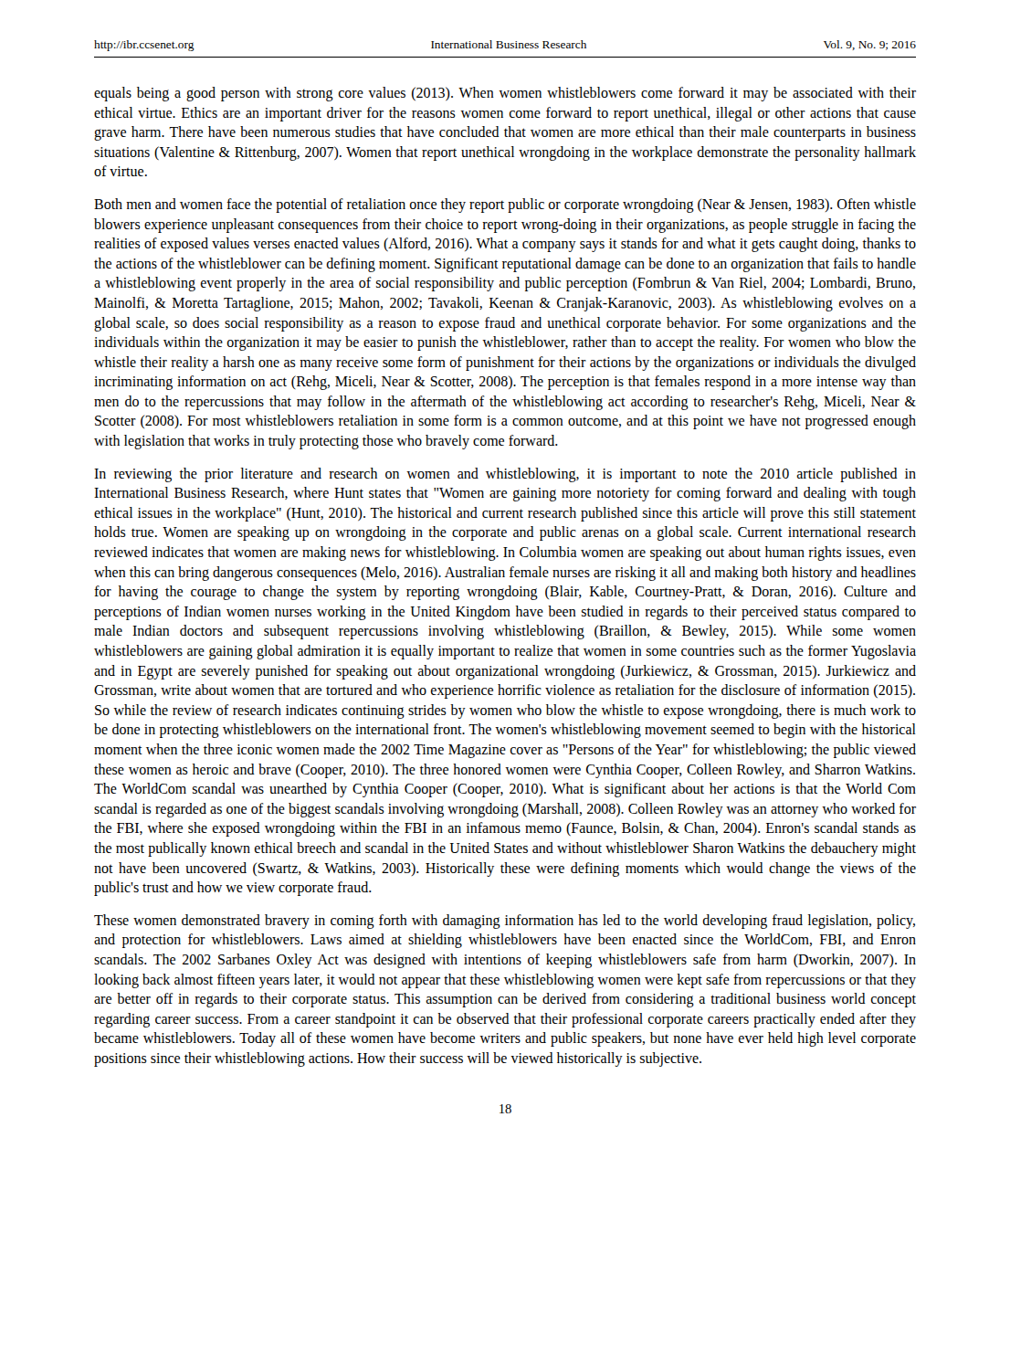http://ibr.ccsenet.org International Business Research Vol. 9, No. 9; 2016
equals being a good person with strong core values (2013). When women whistleblowers come forward it may be associated with their ethical virtue. Ethics are an important driver for the reasons women come forward to report unethical, illegal or other actions that cause grave harm. There have been numerous studies that have concluded that women are more ethical than their male counterparts in business situations (Valentine & Rittenburg, 2007). Women that report unethical wrongdoing in the workplace demonstrate the personality hallmark of virtue.
Both men and women face the potential of retaliation once they report public or corporate wrongdoing (Near & Jensen, 1983). Often whistle blowers experience unpleasant consequences from their choice to report wrong-doing in their organizations, as people struggle in facing the realities of exposed values verses enacted values (Alford, 2016). What a company says it stands for and what it gets caught doing, thanks to the actions of the whistleblower can be defining moment. Significant reputational damage can be done to an organization that fails to handle a whistleblowing event properly in the area of social responsibility and public perception (Fombrun & Van Riel, 2004; Lombardi, Bruno, Mainolfi, & Moretta Tartaglione, 2015; Mahon, 2002; Tavakoli, Keenan & Cranjak-Karanovic, 2003). As whistleblowing evolves on a global scale, so does social responsibility as a reason to expose fraud and unethical corporate behavior. For some organizations and the individuals within the organization it may be easier to punish the whistleblower, rather than to accept the reality. For women who blow the whistle their reality a harsh one as many receive some form of punishment for their actions by the organizations or individuals the divulged incriminating information on act (Rehg, Miceli, Near & Scotter, 2008). The perception is that females respond in a more intense way than men do to the repercussions that may follow in the aftermath of the whistleblowing act according to researcher's Rehg, Miceli, Near & Scotter (2008). For most whistleblowers retaliation in some form is a common outcome, and at this point we have not progressed enough with legislation that works in truly protecting those who bravely come forward.
In reviewing the prior literature and research on women and whistleblowing, it is important to note the 2010 article published in International Business Research, where Hunt states that "Women are gaining more notoriety for coming forward and dealing with tough ethical issues in the workplace" (Hunt, 2010). The historical and current research published since this article will prove this still statement holds true. Women are speaking up on wrongdoing in the corporate and public arenas on a global scale. Current international research reviewed indicates that women are making news for whistleblowing. In Columbia women are speaking out about human rights issues, even when this can bring dangerous consequences (Melo, 2016). Australian female nurses are risking it all and making both history and headlines for having the courage to change the system by reporting wrongdoing (Blair, Kable, Courtney‐Pratt, & Doran, 2016). Culture and perceptions of Indian women nurses working in the United Kingdom have been studied in regards to their perceived status compared to male Indian doctors and subsequent repercussions involving whistleblowing (Braillon, & Bewley, 2015). While some women whistleblowers are gaining global admiration it is equally important to realize that women in some countries such as the former Yugoslavia and in Egypt are severely punished for speaking out about organizational wrongdoing (Jurkiewicz, & Grossman, 2015). Jurkiewicz and Grossman, write about women that are tortured and who experience horrific violence as retaliation for the disclosure of information (2015). So while the review of research indicates continuing strides by women who blow the whistle to expose wrongdoing, there is much work to be done in protecting whistleblowers on the international front. The women's whistleblowing movement seemed to begin with the historical moment when the three iconic women made the 2002 Time Magazine cover as "Persons of the Year" for whistleblowing; the public viewed these women as heroic and brave (Cooper, 2010). The three honored women were Cynthia Cooper, Colleen Rowley, and Sharron Watkins. The WorldCom scandal was unearthed by Cynthia Cooper (Cooper, 2010). What is significant about her actions is that the World Com scandal is regarded as one of the biggest scandals involving wrongdoing (Marshall, 2008). Colleen Rowley was an attorney who worked for the FBI, where she exposed wrongdoing within the FBI in an infamous memo (Faunce, Bolsin, & Chan, 2004). Enron's scandal stands as the most publically known ethical breech and scandal in the United States and without whistleblower Sharon Watkins the debauchery might not have been uncovered (Swartz, & Watkins, 2003). Historically these were defining moments which would change the views of the public's trust and how we view corporate fraud.
These women demonstrated bravery in coming forth with damaging information has led to the world developing fraud legislation, policy, and protection for whistleblowers. Laws aimed at shielding whistleblowers have been enacted since the WorldCom, FBI, and Enron scandals. The 2002 Sarbanes Oxley Act was designed with intentions of keeping whistleblowers safe from harm (Dworkin, 2007). In looking back almost fifteen years later, it would not appear that these whistleblowing women were kept safe from repercussions or that they are better off in regards to their corporate status. This assumption can be derived from considering a traditional business world concept regarding career success. From a career standpoint it can be observed that their professional corporate careers practically ended after they became whistleblowers. Today all of these women have become writers and public speakers, but none have ever held high level corporate positions since their whistleblowing actions. How their success will be viewed historically is subjective.
18